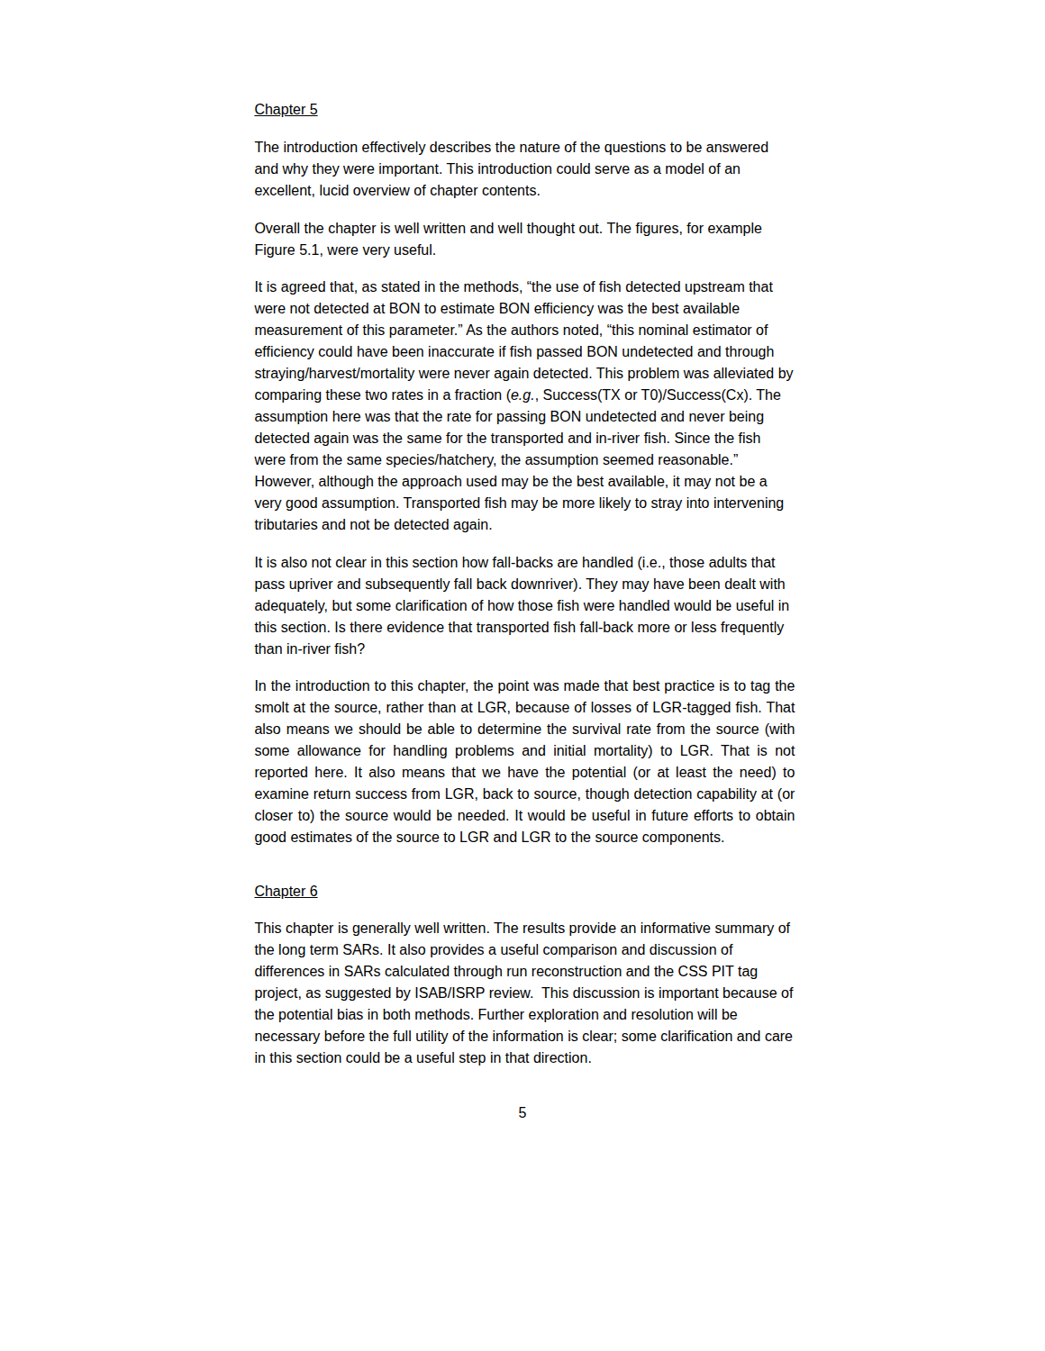Chapter 5
The introduction effectively describes the nature of the questions to be answered and why they were important. This introduction could serve as a model of an excellent, lucid overview of chapter contents.
Overall the chapter is well written and well thought out. The figures, for example Figure 5.1, were very useful.
It is agreed that, as stated in the methods, “the use of fish detected upstream that were not detected at BON to estimate BON efficiency was the best available measurement of this parameter.” As the authors noted, “this nominal estimator of efficiency could have been inaccurate if fish passed BON undetected and through straying/harvest/mortality were never again detected. This problem was alleviated by comparing these two rates in a fraction (e.g., Success(TX or T0)/Success(Cx). The assumption here was that the rate for passing BON undetected and never being detected again was the same for the transported and in-river fish. Since the fish were from the same species/hatchery, the assumption seemed reasonable.” However, although the approach used may be the best available, it may not be a very good assumption. Transported fish may be more likely to stray into intervening tributaries and not be detected again.
It is also not clear in this section how fall-backs are handled (i.e., those adults that pass upriver and subsequently fall back downriver). They may have been dealt with adequately, but some clarification of how those fish were handled would be useful in this section. Is there evidence that transported fish fall-back more or less frequently than in-river fish?
In the introduction to this chapter, the point was made that best practice is to tag the smolt at the source, rather than at LGR, because of losses of LGR-tagged fish. That also means we should be able to determine the survival rate from the source (with some allowance for handling problems and initial mortality) to LGR. That is not reported here. It also means that we have the potential (or at least the need) to examine return success from LGR, back to source, though detection capability at (or closer to) the source would be needed. It would be useful in future efforts to obtain good estimates of the source to LGR and LGR to the source components.
Chapter 6
This chapter is generally well written. The results provide an informative summary of the long term SARs. It also provides a useful comparison and discussion of differences in SARs calculated through run reconstruction and the CSS PIT tag project, as suggested by ISAB/ISRP review. This discussion is important because of the potential bias in both methods. Further exploration and resolution will be necessary before the full utility of the information is clear; some clarification and care in this section could be a useful step in that direction.
5